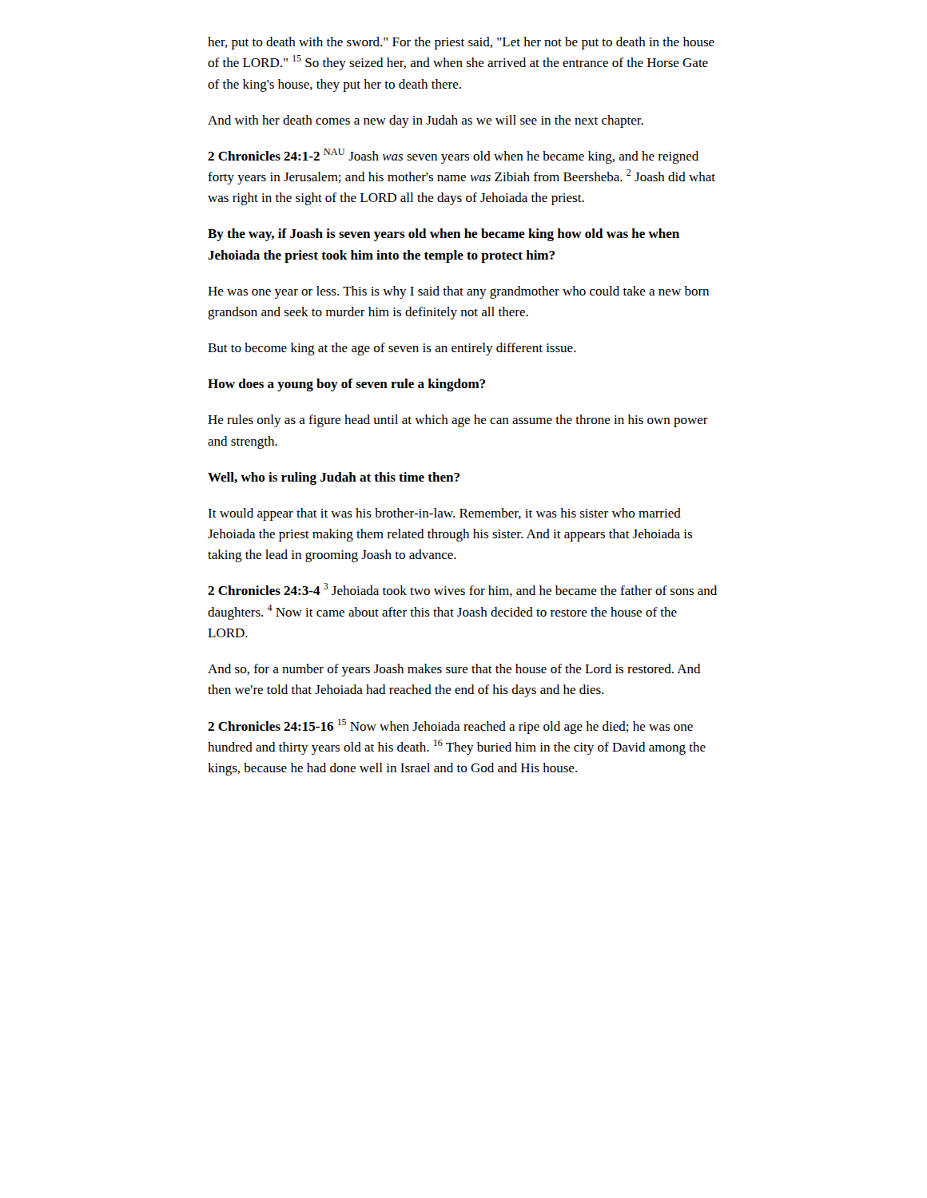her, put to death with the sword." For the priest said, "Let her not be put to death in the house of the LORD." 15 So they seized her, and when she arrived at the entrance of the Horse Gate of the king's house, they put her to death there.
And with her death comes a new day in Judah as we will see in the next chapter.
2 Chronicles 24:1-2 NAU Joash was seven years old when he became king, and he reigned forty years in Jerusalem; and his mother's name was Zibiah from Beersheba. 2 Joash did what was right in the sight of the LORD all the days of Jehoiada the priest.
By the way, if Joash is seven years old when he became king how old was he when Jehoiada the priest took him into the temple to protect him?
He was one year or less. This is why I said that any grandmother who could take a new born grandson and seek to murder him is definitely not all there.
But to become king at the age of seven is an entirely different issue.
How does a young boy of seven rule a kingdom?
He rules only as a figure head until at which age he can assume the throne in his own power and strength.
Well, who is ruling Judah at this time then?
It would appear that it was his brother-in-law. Remember, it was his sister who married Jehoiada the priest making them related through his sister. And it appears that Jehoiada is taking the lead in grooming Joash to advance.
2 Chronicles 24:3-4 3 Jehoiada took two wives for him, and he became the father of sons and daughters. 4 Now it came about after this that Joash decided to restore the house of the LORD.
And so, for a number of years Joash makes sure that the house of the Lord is restored. And then we're told that Jehoiada had reached the end of his days and he dies.
2 Chronicles 24:15-16 15 Now when Jehoiada reached a ripe old age he died; he was one hundred and thirty years old at his death. 16 They buried him in the city of David among the kings, because he had done well in Israel and to God and His house.